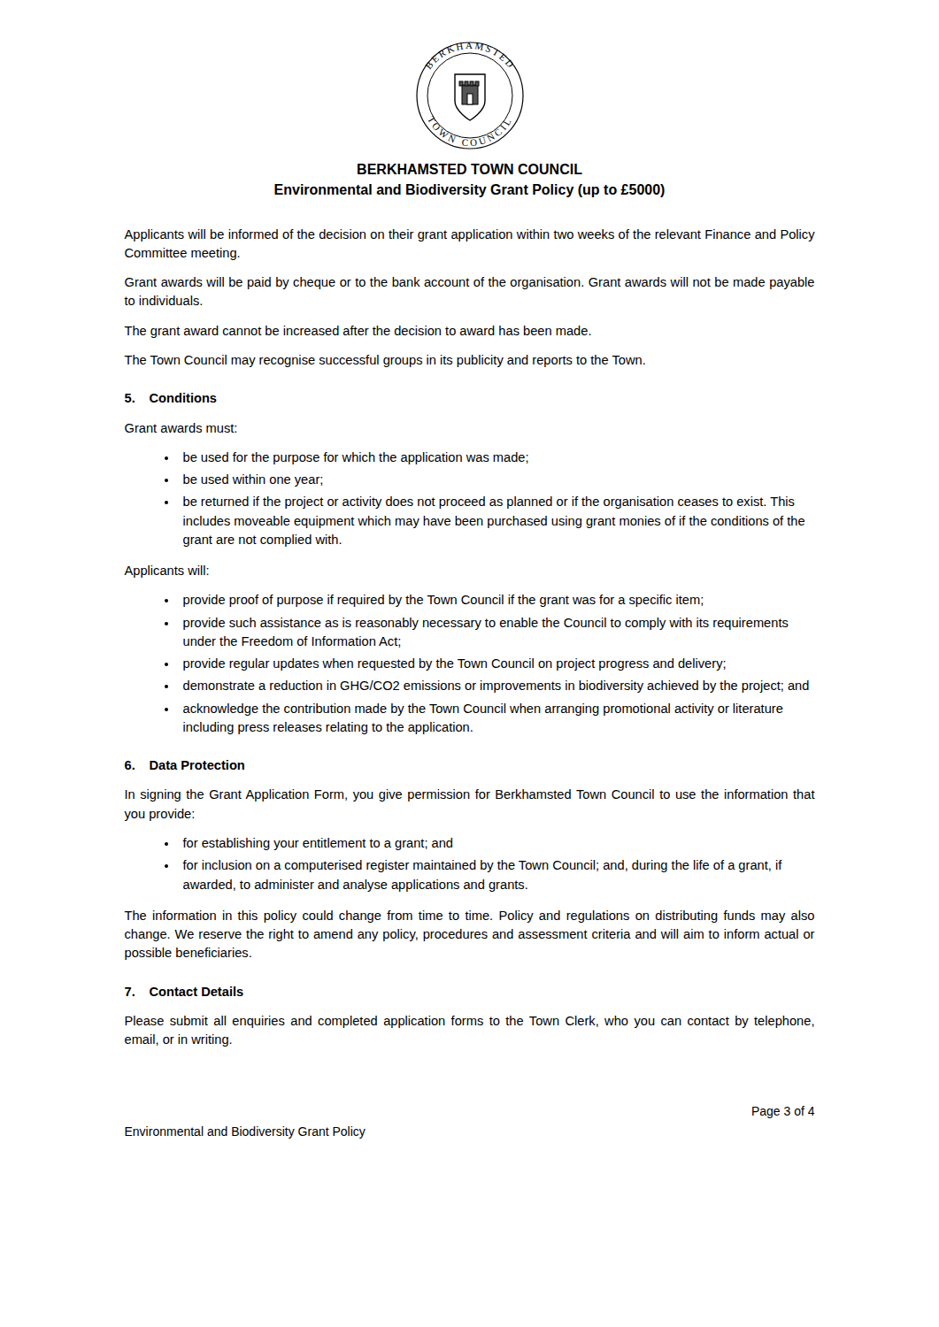BERKHAMSTED TOWN COUNCIL
BERKHAMSTED TOWN COUNCIL
Environmental and Biodiversity Grant Policy (up to £5000)
Applicants will be informed of the decision on their grant application within two weeks of the relevant Finance and Policy Committee meeting.
Grant awards will be paid by cheque or to the bank account of the organisation. Grant awards will not be made payable to individuals.
The grant award cannot be increased after the decision to award has been made.
The Town Council may recognise successful groups in its publicity and reports to the Town.
5. Conditions
Grant awards must:
be used for the purpose for which the application was made;
be used within one year;
be returned if the project or activity does not proceed as planned or if the organisation ceases to exist. This includes moveable equipment which may have been purchased using grant monies of if the conditions of the grant are not complied with.
Applicants will:
provide proof of purpose if required by the Town Council if the grant was for a specific item;
provide such assistance as is reasonably necessary to enable the Council to comply with its requirements under the Freedom of Information Act;
provide regular updates when requested by the Town Council on project progress and delivery;
demonstrate a reduction in GHG/CO2 emissions or improvements in biodiversity achieved by the project; and
acknowledge the contribution made by the Town Council when arranging promotional activity or literature including press releases relating to the application.
6. Data Protection
In signing the Grant Application Form, you give permission for Berkhamsted Town Council to use the information that you provide:
for establishing your entitlement to a grant; and
for inclusion on a computerised register maintained by the Town Council; and, during the life of a grant, if awarded, to administer and analyse applications and grants.
The information in this policy could change from time to time. Policy and regulations on distributing funds may also change. We reserve the right to amend any policy, procedures and assessment criteria and will aim to inform actual or possible beneficiaries.
7. Contact Details
Please submit all enquiries and completed application forms to the Town Clerk, who you can contact by telephone, email, or in writing.
Page 3 of 4
Environmental and Biodiversity Grant Policy